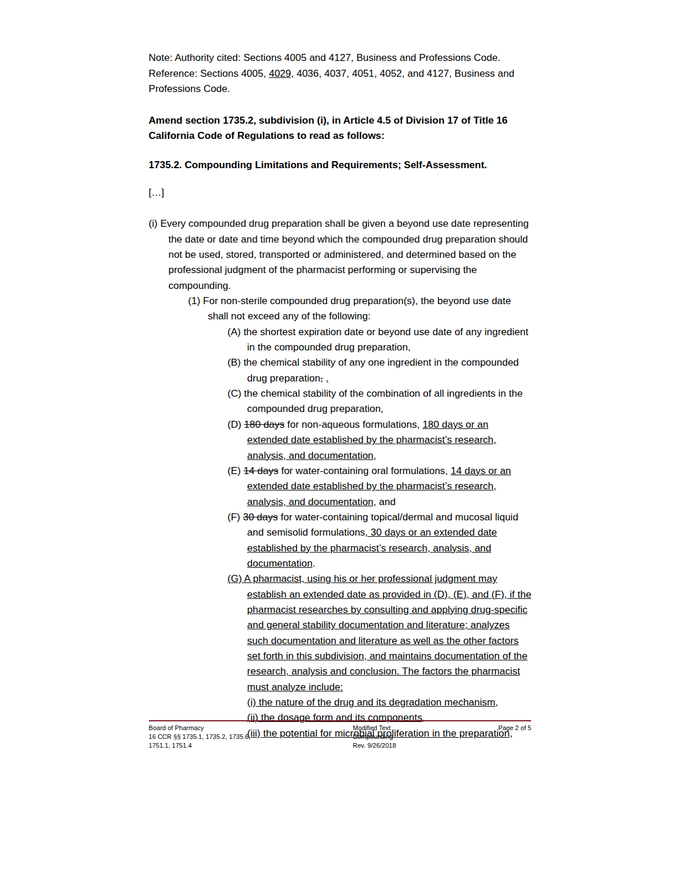Note: Authority cited: Sections 4005 and 4127, Business and Professions Code.
Reference: Sections 4005, 4029, 4036, 4037, 4051, 4052, and 4127, Business and Professions Code.
Amend section 1735.2, subdivision (i), in Article 4.5 of Division 17 of Title 16 California Code of Regulations to read as follows:
1735.2. Compounding Limitations and Requirements; Self-Assessment.
[…]
(i) Every compounded drug preparation shall be given a beyond use date representing the date or date and time beyond which the compounded drug preparation should not be used, stored, transported or administered, and determined based on the professional judgment of the pharmacist performing or supervising the compounding.
(1) For non-sterile compounded drug preparation(s), the beyond use date shall not exceed any of the following:
(A) the shortest expiration date or beyond use date of any ingredient in the compounded drug preparation,
(B) the chemical stability of any one ingredient in the compounded drug preparation, ,
(C) the chemical stability of the combination of all ingredients in the compounded drug preparation,
(D) 180 days for non-aqueous formulations, 180 days or an extended date established by the pharmacist’s research, analysis, and documentation,
(E) 14 days for water-containing oral formulations, 14 days or an extended date established by the pharmacist’s research, analysis, and documentation, and
(F) 30 days for water-containing topical/dermal and mucosal liquid and semisolid formulations, 30 days or an extended date established by the pharmacist’s research, analysis, and documentation.
(G) A pharmacist, using his or her professional judgment may establish an extended date as provided in (D), (E), and (F), if the pharmacist researches by consulting and applying drug-specific and general stability documentation and literature; analyzes such documentation and literature as well as the other factors set forth in this subdivision, and maintains documentation of the research, analysis and conclusion. The factors the pharmacist must analyze include:
(i) the nature of the drug and its degradation mechanism,
(ii) the dosage form and its components,
(iii) the potential for microbial proliferation in the preparation,
Board of Pharmacy 16 CCR §§ 1735.1, 1735.2, 1735.6, 1751.1, 1751.4
Modified Text Compounding Rev. 9/26/2018
Page 2 of 5